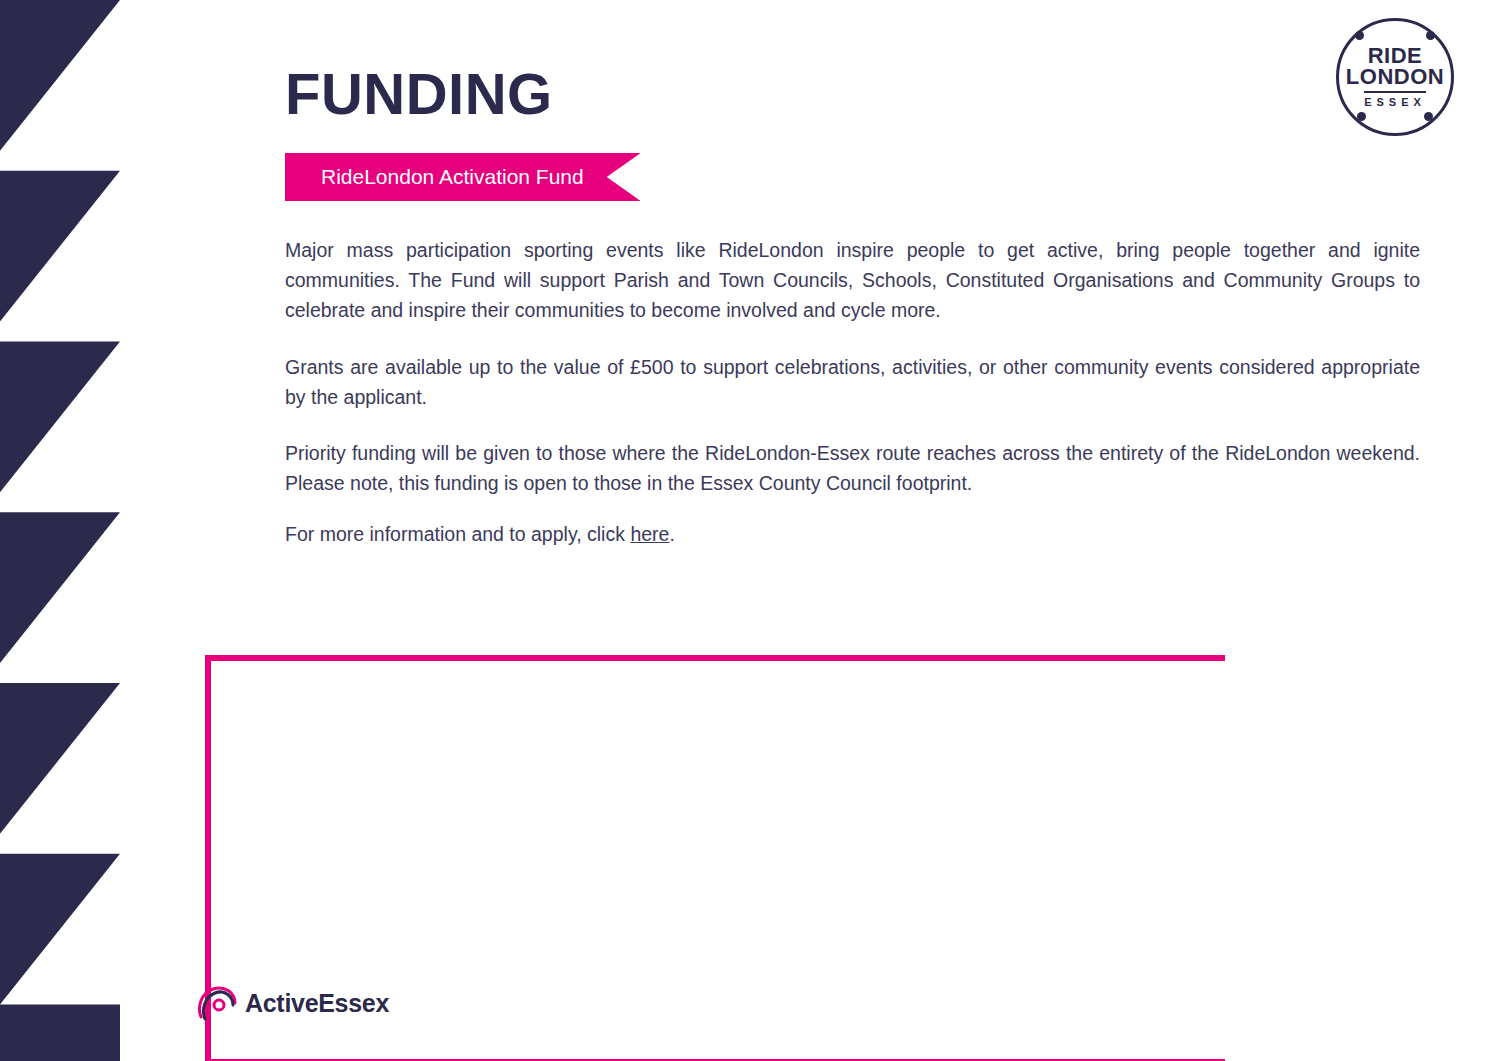RIDE LONDON
ESSEX
FUNDING
RideLondon Activation Fund
Major mass participation sporting events like RideLondon inspire people to get active, bring people together and ignite communities. The Fund will support Parish and Town Councils, Schools, Constituted Organisations and Community Groups to celebrate and inspire their communities to become involved and cycle more.
Grants are available up to the value of £500 to support celebrations, activities, or other community events considered appropriate by the applicant.
Priority funding will be given to those where the RideLondon-Essex route reaches across the entirety of the RideLondon weekend. Please note, this funding is open to those in the Essex County Council footprint.
For more information and to apply, click here.
Active Essex